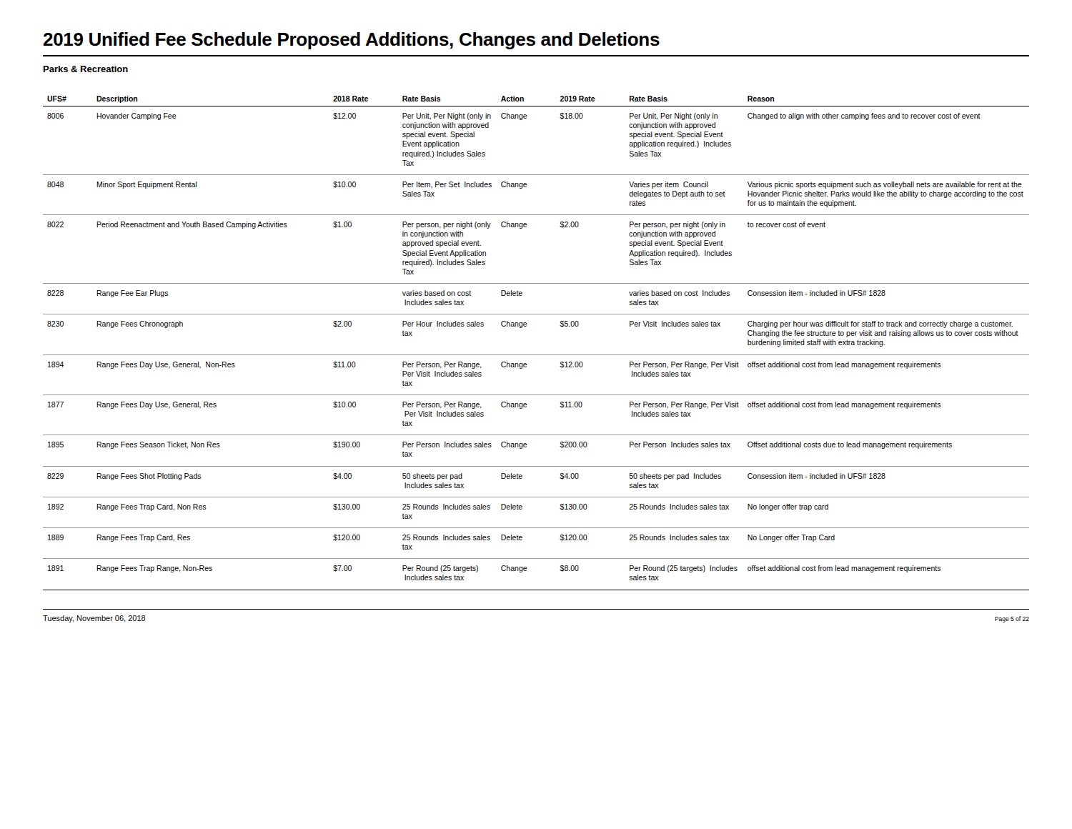2019 Unified Fee Schedule Proposed Additions, Changes and Deletions
Parks & Recreation
| UFS# | Description | 2018 Rate | Rate Basis | Action | 2019 Rate | Rate Basis | Reason |
| --- | --- | --- | --- | --- | --- | --- | --- |
| 8006 | Hovander Camping Fee | $12.00 | Per Unit, Per Night (only in conjunction with approved special event. Special Event application required.) Includes Sales Tax | Change | $18.00 | Per Unit, Per Night (only in conjunction with approved special event. Special Event application required.) Includes Sales Tax | Changed to align with other camping fees and to recover cost of event |
| 8048 | Minor Sport Equipment Rental | $10.00 | Per Item, Per Set Includes Sales Tax | Change | | Varies per item Council delegates to Dept auth to set rates | Various picnic sports equipment such as volleyball nets are available for rent at the Hovander Picnic shelter. Parks would like the ability to charge according to the cost for us to maintain the equipment. |
| 8022 | Period Reenactment and Youth Based Camping Activities | $1.00 | Per person, per night (only in conjunction with approved special event. Special Event Application required). Includes Sales Tax | Change | $2.00 | Per person, per night (only in conjunction with approved special event. Special Event Application required). Includes Sales Tax | to recover cost of event |
| 8228 | Range Fee Ear Plugs | | varies based on cost Includes sales tax | Delete | | varies based on cost Includes sales tax | Consession item - included in UFS# 1828 |
| 8230 | Range Fees Chronograph | $2.00 | Per Hour Includes sales tax | Change | $5.00 | Per Visit Includes sales tax | Charging per hour was difficult for staff to track and correctly charge a customer. Changing the fee structure to per visit and raising allows us to cover costs without burdening limited staff with extra tracking. |
| 1894 | Range Fees Day Use, General, Non-Res | $11.00 | Per Person, Per Range, Per Visit Includes sales tax | Change | $12.00 | Per Person, Per Range, Per Visit Includes sales tax | offset additional cost from lead management requirements |
| 1877 | Range Fees Day Use, General, Res | $10.00 | Per Person, Per Range, Per Visit Includes sales tax | Change | $11.00 | Per Person, Per Range, Per Visit Includes sales tax | offset additional cost from lead management requirements |
| 1895 | Range Fees Season Ticket, Non Res | $190.00 | Per Person Includes sales tax | Change | $200.00 | Per Person Includes sales tax | Offset additional costs due to lead management requirements |
| 8229 | Range Fees Shot Plotting Pads | $4.00 | 50 sheets per pad Includes sales tax | Delete | $4.00 | 50 sheets per pad Includes sales tax | Consession item - included in UFS# 1828 |
| 1892 | Range Fees Trap Card, Non Res | $130.00 | 25 Rounds Includes sales tax | Delete | $130.00 | 25 Rounds Includes sales tax | No longer offer trap card |
| 1889 | Range Fees Trap Card, Res | $120.00 | 25 Rounds Includes sales tax | Delete | $120.00 | 25 Rounds Includes sales tax | No Longer offer Trap Card |
| 1891 | Range Fees Trap Range, Non-Res | $7.00 | Per Round (25 targets) Includes sales tax | Change | $8.00 | Per Round (25 targets) Includes sales tax | offset additional cost from lead management requirements |
Tuesday, November 06, 2018
Page 5 of 22